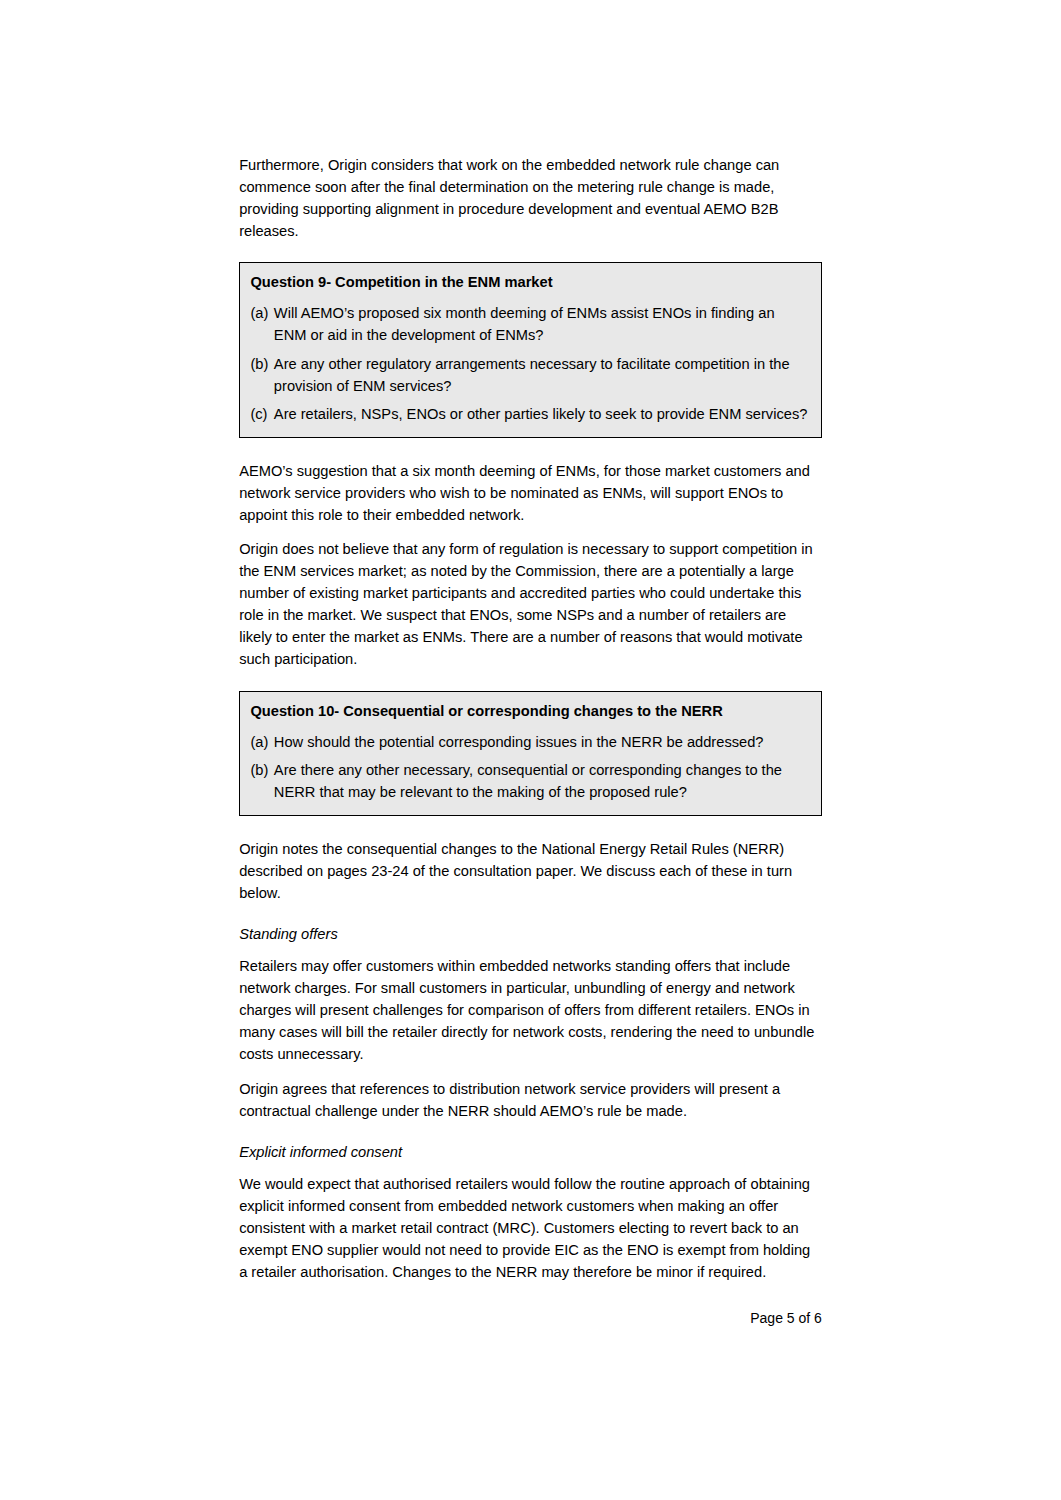Furthermore, Origin considers that work on the embedded network rule change can commence soon after the final determination on the metering rule change is made, providing supporting alignment in procedure development and eventual AEMO B2B releases.
Question 9- Competition in the ENM market
(a) Will AEMO’s proposed six month deeming of ENMs assist ENOs in finding an ENM or aid in the development of ENMs?
(b) Are any other regulatory arrangements necessary to facilitate competition in the provision of ENM services?
(c) Are retailers, NSPs, ENOs or other parties likely to seek to provide ENM services?
AEMO’s suggestion that a six month deeming of ENMs, for those market customers and network service providers who wish to be nominated as ENMs, will support ENOs to appoint this role to their embedded network.
Origin does not believe that any form of regulation is necessary to support competition in the ENM services market; as noted by the Commission, there are a potentially a large number of existing market participants and accredited parties who could undertake this role in the market. We suspect that ENOs, some NSPs and a number of retailers are likely to enter the market as ENMs. There are a number of reasons that would motivate such participation.
Question 10- Consequential or corresponding changes to the NERR
(a) How should the potential corresponding issues in the NERR be addressed?
(b) Are there any other necessary, consequential or corresponding changes to the NERR that may be relevant to the making of the proposed rule?
Origin notes the consequential changes to the National Energy Retail Rules (NERR) described on pages 23-24 of the consultation paper. We discuss each of these in turn below.
Standing offers
Retailers may offer customers within embedded networks standing offers that include network charges. For small customers in particular, unbundling of energy and network charges will present challenges for comparison of offers from different retailers. ENOs in many cases will bill the retailer directly for network costs, rendering the need to unbundle costs unnecessary.
Origin agrees that references to distribution network service providers will present a contractual challenge under the NERR should AEMO’s rule be made.
Explicit informed consent
We would expect that authorised retailers would follow the routine approach of obtaining explicit informed consent from embedded network customers when making an offer consistent with a market retail contract (MRC). Customers electing to revert back to an exempt ENO supplier would not need to provide EIC as the ENO is exempt from holding a retailer authorisation. Changes to the NERR may therefore be minor if required.
Page 5 of 6